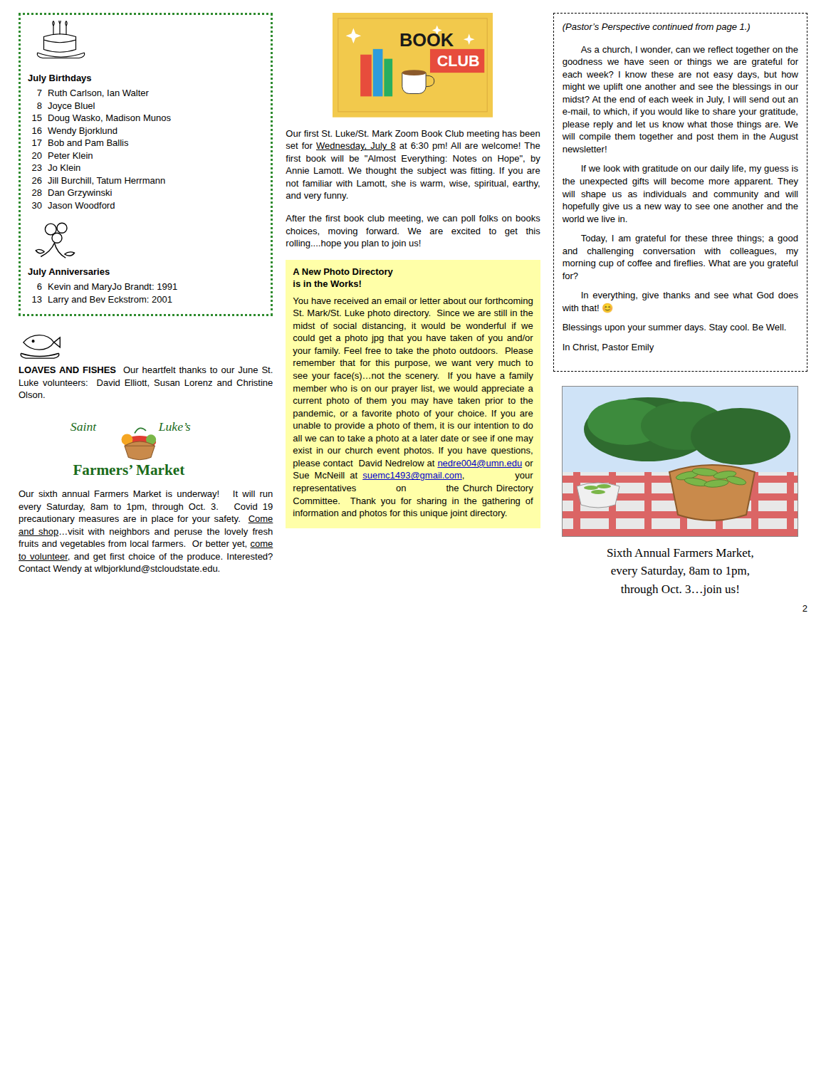July Birthdays
7 Ruth Carlson, Ian Walter
8 Joyce Bluel
15 Doug Wasko, Madison Munos
16 Wendy Bjorklund
17 Bob and Pam Ballis
20 Peter Klein
23 Jo Klein
26 Jill Burchill, Tatum Herrmann
28 Dan Grzywinski
30 Jason Woodford
July Anniversaries
6 Kevin and MaryJo Brandt: 1991
13 Larry and Bev Eckstrom: 2001
LOAVES AND FISHES Our heartfelt thanks to our June St. Luke volunteers: David Elliott, Susan Lorenz and Christine Olson.
Saint Luke’s Farmers’ Market
Our sixth annual Farmers Market is underway! It will run every Saturday, 8am to 1pm, through Oct. 3. Covid 19 precautionary measures are in place for your safety. Come and shop…visit with neighbors and peruse the lovely fresh fruits and vegetables from local farmers. Or better yet, come to volunteer, and get first choice of the produce. Interested? Contact Wendy at wlbjorklund@stcloudstate.edu.
CLUB BOOK
Our first St. Luke/St. Mark Zoom Book Club meeting has been set for Wednesday, July 8 at 6:30 pm! All are welcome! The first book will be "Almost Everything: Notes on Hope", by Annie Lamott. We thought the subject was fitting. If you are not familiar with Lamott, she is warm, wise, spiritual, earthy, and very funny.
After the first book club meeting, we can poll folks on books choices, moving forward. We are excited to get this rolling....hope you plan to join us!
A New Photo Directory
is in the Works!
You have received an email or letter about our forthcoming St. Mark/St. Luke photo directory. Since we are still in the midst of social distancing, it would be wonderful if we could get a photo jpg that you have taken of you and/or your family. Feel free to take the photo outdoors. Please remember that for this purpose, we want very much to see your face(s)…not the scenery. If you have a family member who is on our prayer list, we would appreciate a current photo of them you may have taken prior to the pandemic, or a favorite photo of your choice. If you are unable to provide a photo of them, it is our intention to do all we can to take a photo at a later date or see if one may exist in our church event photos. If you have questions, please contact David Nedrelow at nedre004@umn.edu or Sue McNeill at suemc1493@gmail.com, your representatives on the Church Directory Committee. Thank you for sharing in the gathering of information and photos for this unique joint directory.
(Pastor’s Perspective continued from page 1.)
As a church, I wonder, can we reflect together on the goodness we have seen or things we are grateful for each week? I know these are not easy days, but how might we uplift one another and see the blessings in our midst? At the end of each week in July, I will send out an e-mail, to which, if you would like to share your gratitude, please reply and let us know what those things are. We will compile them together and post them in the August newsletter!
If we look with gratitude on our daily life, my guess is the unexpected gifts will become more apparent. They will shape us as individuals and community and will hopefully give us a new way to see one another and the world we live in.
Today, I am grateful for these three things; a good and challenging conversation with colleagues, my morning cup of coffee and fireflies. What are you grateful for?
In everything, give thanks and see what God does with that! 😊
Blessings upon your summer days. Stay cool. Be Well.
In Christ, Pastor Emily
Sixth Annual Farmers Market,
every Saturday, 8am to 1pm,
through Oct. 3…join us!
2